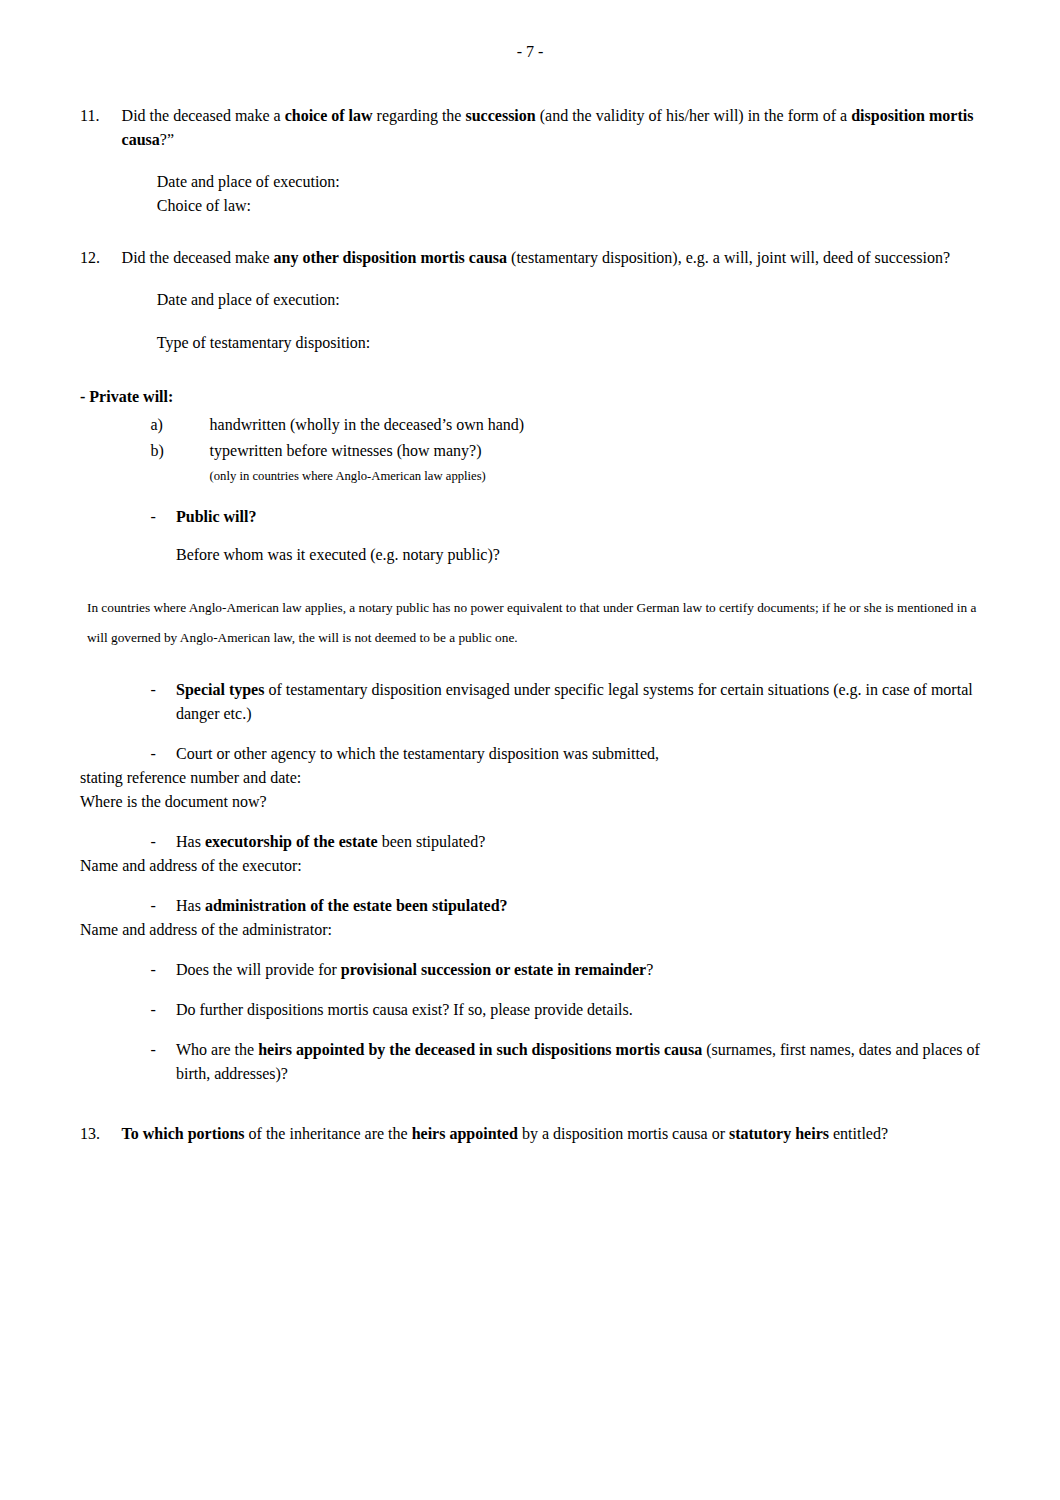- 7 -
11. Did the deceased make a choice of law regarding the succession (and the validity of his/her will) in the form of a disposition mortis causa?”
Date and place of execution:
Choice of law:
12. Did the deceased make any other disposition mortis causa (testamentary disposition), e.g. a will, joint will, deed of succession?
Date and place of execution:
Type of testamentary disposition:
- Private will:
| a) | handwritten (wholly in the deceased’s own hand) |
| b) | typewritten before witnesses (how many?) (only in countries where Anglo-American law applies) |
- Public will?
Before whom was it executed (e.g. notary public)?
In countries where Anglo-American law applies, a notary public has no power equivalent to that under German law to certify documents; if he or she is mentioned in a will governed by Anglo-American law, the will is not deemed to be a public one.
- Special types of testamentary disposition envisaged under specific legal systems for certain situations (e.g. in case of mortal danger etc.)
- Court or other agency to which the testamentary disposition was submitted,
stating reference number and date:
Where is the document now?
- Has executorship of the estate been stipulated?
Name and address of the executor:
- Has administration of the estate been stipulated?
Name and address of the administrator:
Does the will provide for provisional succession or estate in remainder?
Do further dispositions mortis causa exist? If so, please provide details.
Who are the heirs appointed by the deceased in such dispositions mortis causa (surnames, first names, dates and places of birth, addresses)?
13. To which portions of the inheritance are the heirs appointed by a disposition mortis causa or statutory heirs entitled?